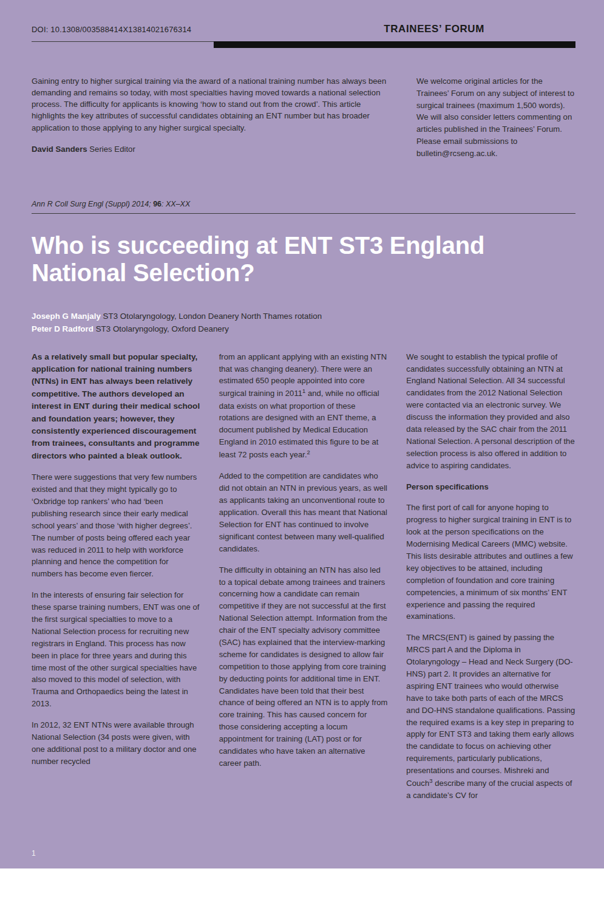DOI: 10.1308/003588414X13814021676314
TRAINEES’ FORUM
Gaining entry to higher surgical training via the award of a national training number has always been demanding and remains so today, with most specialties having moved towards a national selection process. The difficulty for applicants is knowing ‘how to stand out from the crowd’. This article highlights the key attributes of successful candidates obtaining an ENT number but has broader application to those applying to any higher surgical specialty.
David Sanders Series Editor
We welcome original articles for the Trainees’ Forum on any subject of interest to surgical trainees (maximum 1,500 words). We will also consider letters commenting on articles published in the Trainees’ Forum. Please email submissions to bulletin@rcseng.ac.uk.
Ann R Coll Surg Engl (Suppl) 2014; 96: XX–XX
Who is succeeding at ENT ST3 England
National Selection?
Joseph G Manjaly ST3 Otolaryngology, London Deanery North Thames rotation
Peter D Radford ST3 Otolaryngology, Oxford Deanery
As a relatively small but popular specialty, application for national training numbers (NTNs) in ENT has always been relatively competitive. The authors developed an interest in ENT during their medical school and foundation years; however, they consistently experienced discouragement from trainees, consultants and programme directors who painted a bleak outlook.
There were suggestions that very few numbers existed and that they might typically go to ‘Oxbridge top rankers’ who had ‘been publishing research since their early medical school years’ and those ‘with higher degrees’. The number of posts being offered each year was reduced in 2011 to help with workforce planning and hence the competition for numbers has become even fiercer.
In the interests of ensuring fair selection for these sparse training numbers, ENT was one of the first surgical specialties to move to a National Selection process for recruiting new registrars in England. This process has now been in place for three years and during this time most of the other surgical specialties have also moved to this model of selection, with Trauma and Orthopaedics being the latest in 2013.
In 2012, 32 ENT NTNs were available through National Selection (34 posts were given, with one additional post to a military doctor and one number recycled
from an applicant applying with an existing NTN that was changing deanery). There were an estimated 650 people appointed into core surgical training in 20111 and, while no official data exists on what proportion of these rotations are designed with an ENT theme, a document published by Medical Education England in 2010 estimated this figure to be at least 72 posts each year.2
Added to the competition are candidates who did not obtain an NTN in previous years, as well as applicants taking an unconventional route to application. Overall this has meant that National Selection for ENT has continued to involve significant contest between many well-qualified candidates.
The difficulty in obtaining an NTN has also led to a topical debate among trainees and trainers concerning how a candidate can remain competitive if they are not successful at the first National Selection attempt. Information from the chair of the ENT specialty advisory committee (SAC) has explained that the interview-marking scheme for candidates is designed to allow fair competition to those applying from core training by deducting points for additional time in ENT. Candidates have been told that their best chance of being offered an NTN is to apply from core training. This has caused concern for those considering accepting a locum appointment for training (LAT) post or for candidates who have taken an alternative career path.
We sought to establish the typical profile of candidates successfully obtaining an NTN at England National Selection. All 34 successful candidates from the 2012 National Selection were contacted via an electronic survey. We discuss the information they provided and also data released by the SAC chair from the 2011 National Selection. A personal description of the selection process is also offered in addition to advice to aspiring candidates.
Person specifications
The first port of call for anyone hoping to progress to higher surgical training in ENT is to look at the person specifications on the Modernising Medical Careers (MMC) website. This lists desirable attributes and outlines a few key objectives to be attained, including completion of foundation and core training competencies, a minimum of six months’ ENT experience and passing the required examinations.
The MRCS(ENT) is gained by passing the MRCS part A and the Diploma in Otolaryngology – Head and Neck Surgery (DO-HNS) part 2. It provides an alternative for aspiring ENT trainees who would otherwise have to take both parts of each of the MRCS and DO-HNS standalone qualifications. Passing the required exams is a key step in preparing to apply for ENT ST3 and taking them early allows the candidate to focus on achieving other requirements, particularly publications, presentations and courses. Mishreki and Couch3 describe many of the crucial aspects of a candidate’s CV for
1